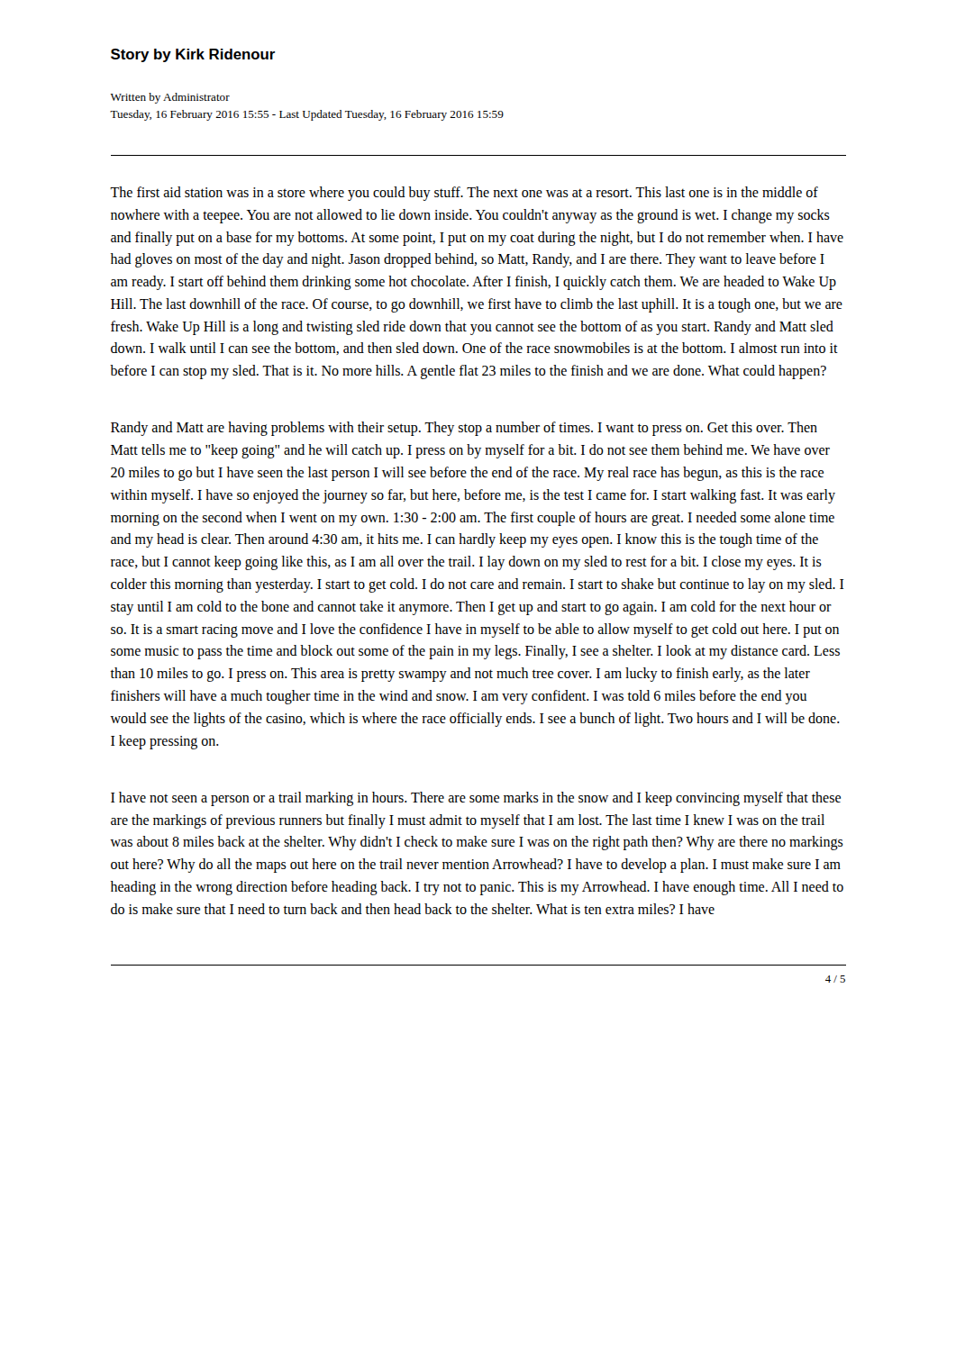Story by Kirk Ridenour
Written by Administrator
Tuesday, 16 February 2016 15:55 - Last Updated Tuesday, 16 February 2016 15:59
The first aid station was in a store where you could buy stuff. The next one was at a resort. This last one is in the middle of nowhere with a teepee. You are not allowed to lie down inside. You couldn't anyway as the ground is wet. I change my socks and finally put on a base for my bottoms. At some point, I put on my coat during the night, but I do not remember when. I have had gloves on most of the day and night. Jason dropped behind, so Matt, Randy, and I are there. They want to leave before I am ready. I start off behind them drinking some hot chocolate. After I finish, I quickly catch them. We are headed to Wake Up Hill. The last downhill of the race. Of course, to go downhill, we first have to climb the last uphill. It is a tough one, but we are fresh. Wake Up Hill is a long and twisting sled ride down that you cannot see the bottom of as you start. Randy and Matt sled down. I walk until I can see the bottom, and then sled down. One of the race snowmobiles is at the bottom. I almost run into it before I can stop my sled. That is it. No more hills. A gentle flat 23 miles to the finish and we are done. What could happen?
Randy and Matt are having problems with their setup. They stop a number of times. I want to press on. Get this over. Then Matt tells me to "keep going" and he will catch up. I press on by myself for a bit. I do not see them behind me. We have over 20 miles to go but I have seen the last person I will see before the end of the race. My real race has begun, as this is the race within myself. I have so enjoyed the journey so far, but here, before me, is the test I came for. I start walking fast. It was early morning on the second when I went on my own. 1:30 - 2:00 am. The first couple of hours are great. I needed some alone time and my head is clear. Then around 4:30 am, it hits me. I can hardly keep my eyes open. I know this is the tough time of the race, but I cannot keep going like this, as I am all over the trail. I lay down on my sled to rest for a bit. I close my eyes. It is colder this morning than yesterday. I start to get cold. I do not care and remain. I start to shake but continue to lay on my sled. I stay until I am cold to the bone and cannot take it anymore. Then I get up and start to go again. I am cold for the next hour or so. It is a smart racing move and I love the confidence I have in myself to be able to allow myself to get cold out here. I put on some music to pass the time and block out some of the pain in my legs. Finally, I see a shelter. I look at my distance card. Less than 10 miles to go. I press on. This area is pretty swampy and not much tree cover. I am lucky to finish early, as the later finishers will have a much tougher time in the wind and snow. I am very confident. I was told 6 miles before the end you would see the lights of the casino, which is where the race officially ends. I see a bunch of light. Two hours and I will be done. I keep pressing on.
I have not seen a person or a trail marking in hours. There are some marks in the snow and I keep convincing myself that these are the markings of previous runners but finally I must admit to myself that I am lost. The last time I knew I was on the trail was about 8 miles back at the shelter. Why didn't I check to make sure I was on the right path then? Why are there no markings out here? Why do all the maps out here on the trail never mention Arrowhead? I have to develop a plan. I must make sure I am heading in the wrong direction before heading back. I try not to panic. This is my Arrowhead. I have enough time. All I need to do is make sure that I need to turn back and then head back to the shelter. What is ten extra miles? I have
4 / 5